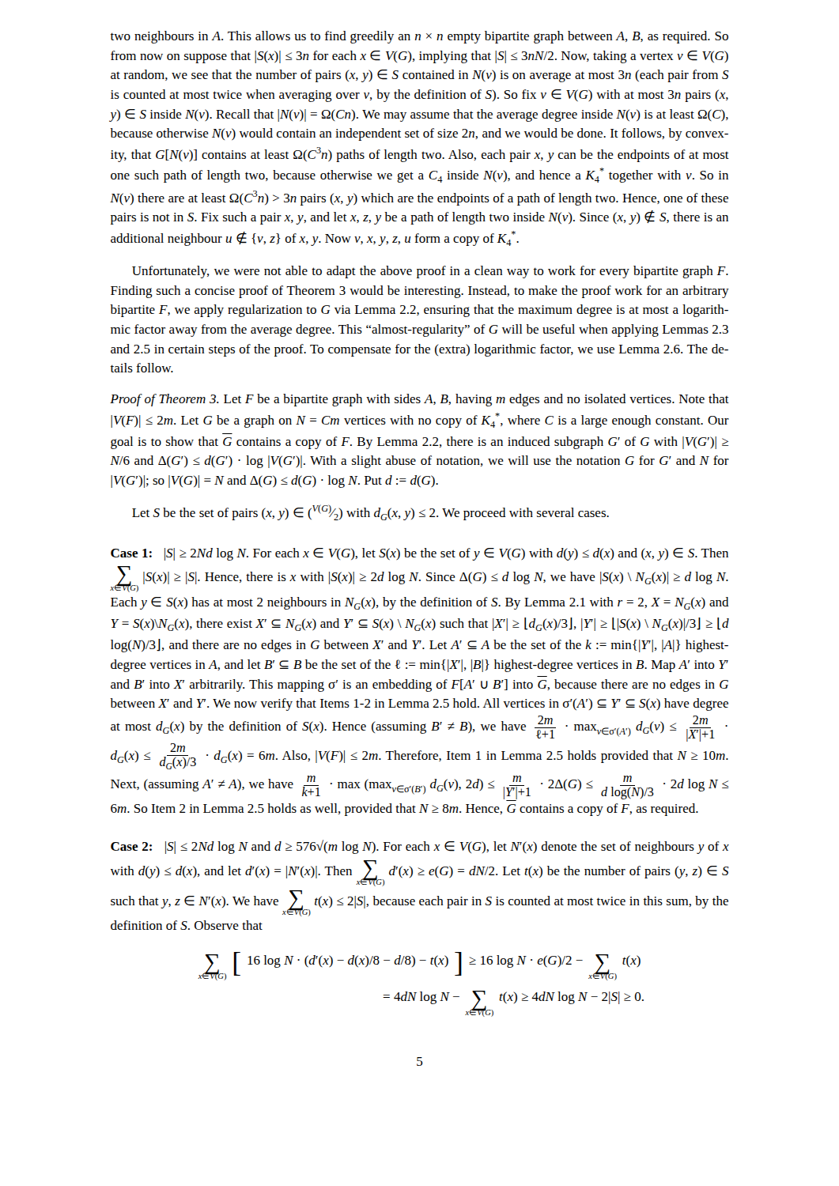two neighbours in A. This allows us to find greedily an n × n empty bipartite graph between A, B, as required. So from now on suppose that |S(x)| ≤ 3n for each x ∈ V(G), implying that |S| ≤ 3nN/2. Now, taking a vertex v ∈ V(G) at random, we see that the number of pairs (x, y) ∈ S contained in N(v) is on average at most 3n (each pair from S is counted at most twice when averaging over v, by the definition of S). So fix v ∈ V(G) with at most 3n pairs (x, y) ∈ S inside N(v). Recall that |N(v)| = Ω(Cn). We may assume that the average degree inside N(v) is at least Ω(C), because otherwise N(v) would contain an independent set of size 2n, and we would be done. It follows, by convexity, that G[N(v)] contains at least Ω(C3n) paths of length two. Also, each pair x, y can be the endpoints of at most one such path of length two, because otherwise we get a C4 inside N(v), and hence a K4* together with v. So in N(v) there are at least Ω(C3n) > 3n pairs (x, y) which are the endpoints of a path of length two. Hence, one of these pairs is not in S. Fix such a pair x, y, and let x, z, y be a path of length two inside N(v). Since (x, y) ∉ S, there is an additional neighbour u ∉ {v, z} of x, y. Now v, x, y, z, u form a copy of K4*.
Unfortunately, we were not able to adapt the above proof in a clean way to work for every bipartite graph F. Finding such a concise proof of Theorem 3 would be interesting. Instead, to make the proof work for an arbitrary bipartite F, we apply regularization to G via Lemma 2.2, ensuring that the maximum degree is at most a logarithmic factor away from the average degree. This “almost-regularity” of G will be useful when applying Lemmas 2.3 and 2.5 in certain steps of the proof. To compensate for the (extra) logarithmic factor, we use Lemma 2.6. The details follow.
Proof of Theorem 3. Let F be a bipartite graph with sides A, B, having m edges and no isolated vertices. Note that |V(F)| ≤ 2m. Let G be a graph on N = Cm vertices with no copy of K4*, where C is a large enough constant. Our goal is to show that G contains a copy of F. By Lemma 2.2, there is an induced subgraph G′ of G with |V(G′)| ≥ N/6 and Δ(G′) ≤ d(G′) · log |V(G′)|. With a slight abuse of notation, we will use the notation G for G′ and N for |V(G′)|; so |V(G)| = N and Δ(G) ≤ d(G) · log N. Put d := d(G).
Let S be the set of pairs (x, y) ∈ (V(G)⁄2) with dG(x, y) ≤ 2. We proceed with several cases.
Case 1: |S| ≥ 2Nd log N. For each x ∈ V(G), let S(x) be the set of y ∈ V(G) with d(y) ≤ d(x) and (x, y) ∈ S. Then ∑x∈V(G) |S(x)| ≥ |S|. Hence, there is x with |S(x)| ≥ 2d log N. Since Δ(G) ≤ d log N, we have |S(x) \ NG(x)| ≥ d log N. Each y ∈ S(x) has at most 2 neighbours in NG(x), by the definition of S. By Lemma 2.1 with r = 2, X = NG(x) and Y = S(x)\NG(x), there exist X′ ⊆ NG(x) and Y′ ⊆ S(x) \ NG(x) such that |X′| ≥ ⌊dG(x)/3⌋, |Y′| ≥ ⌊|S(x) \ NG(x)|/3⌋ ≥ ⌊d log(N)/3⌋, and there are no edges in G between X′ and Y′. Let A′ ⊆ A be the set of the k := min{|Y′|, |A|} highest-degree vertices in A, and let B′ ⊆ B be the set of the ℓ := min{|X′|, |B|} highest-degree vertices in B. Map A′ into Y′ and B′ into X′ arbitrarily. This mapping σ′ is an embedding of F[A′ ∪ B′] into G, because there are no edges in G between X′ and Y′. We now verify that Items 1-2 in Lemma 2.5 hold. All vertices in σ′(A′) ⊆ Y′ ⊆ S(x) have degree at most dG(x) by the definition of S(x). Hence (assuming B′ ≠ B), we have 2m ℓ+1 · maxv∈σ′(A′) dG(v) ≤ 2m|X′|+1 · dG(x) ≤ 2m dG(x)/3 · dG(x) = 6m. Also, |V(F)| ≤ 2m. Therefore, Item 1 in Lemma 2.5 holds provided that N ≥ 10m. Next, (assuming A′ ≠ A), we have mk+1 · max (maxv∈σ′(B′) dG(v), 2d) ≤ m|Y′|+1 · 2Δ(G) ≤ md log(N)/3 · 2d log N ≤ 6m. So Item 2 in Lemma 2.5 holds as well, provided that N ≥ 8m. Hence, G contains a copy of F, as required.
Case 2: |S| ≤ 2Nd log N and d ≥ 576√(m log N). For each x ∈ V(G), let N′(x) denote the set of neighbours y of x with d(y) ≤ d(x), and let d′(x) = |N′(x)|. Then ∑x∈V(G) d′(x) ≥ e(G) = dN/2. Let t(x) be the number of pairs (y, z) ∈ S such that y, z ∈ N′(x). We have ∑x∈V(G) t(x) ≤ 2|S|, because each pair in S is counted at most twice in this sum, by the definition of S. Observe that
∑x∈V(G) [ 16 log N · (d′(x) − d(x)/8 − d/8) − t(x) ] ≥ 16 log N · e(G)/2 − ∑x∈V(G) t(x)
= 4dN log N − ∑x∈V(G) t(x) ≥ 4dN log N − 2|S| ≥ 0.
5